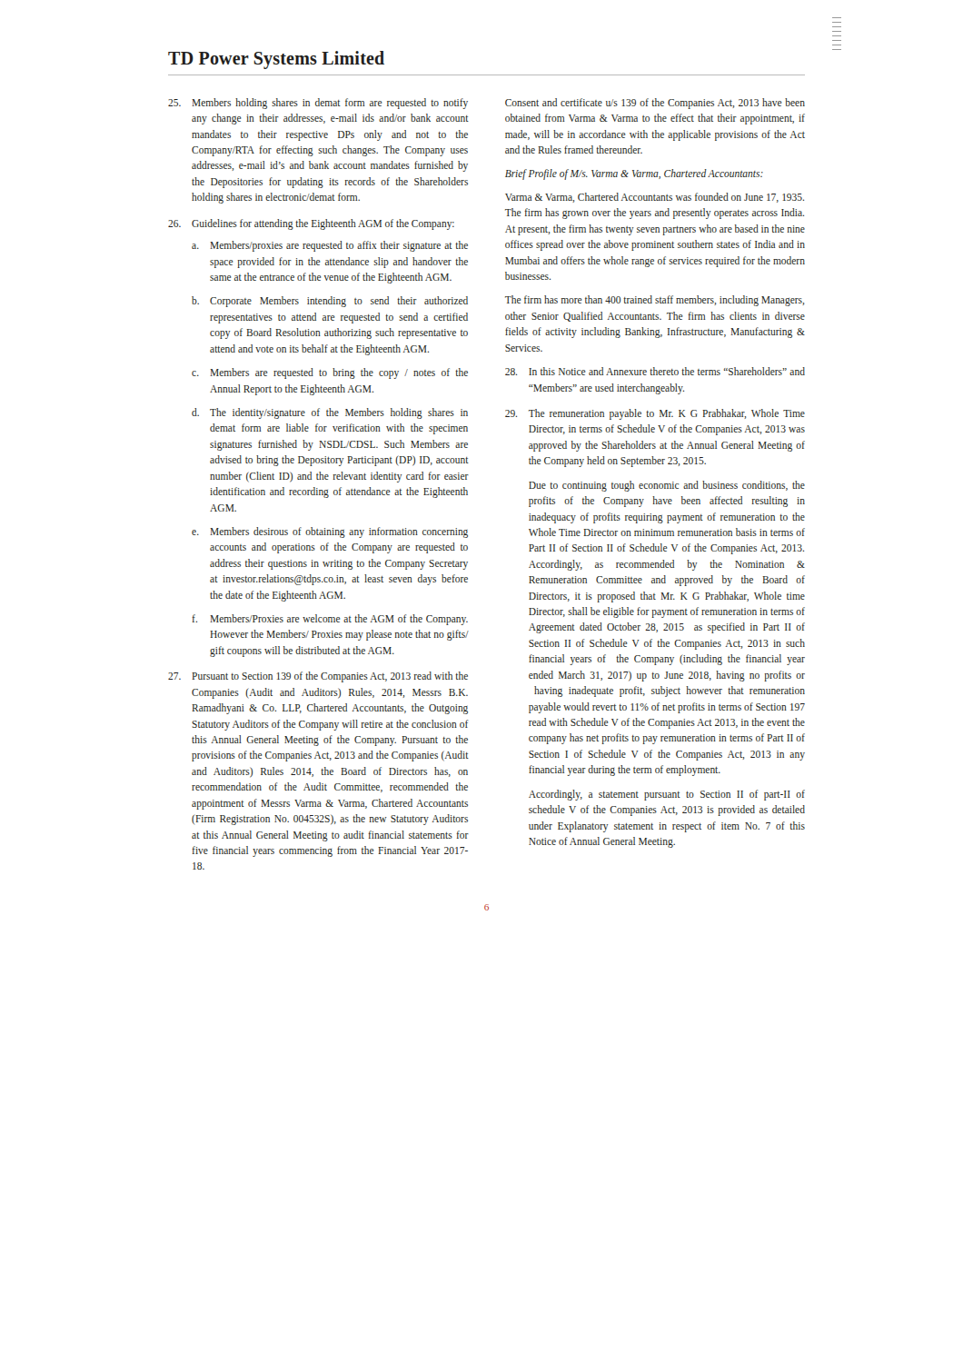TD Power Systems Limited
25. Members holding shares in demat form are requested to notify any change in their addresses, e-mail ids and/or bank account mandates to their respective DPs only and not to the Company/RTA for effecting such changes. The Company uses addresses, e-mail id’s and bank account mandates furnished by the Depositories for updating its records of the Shareholders holding shares in electronic/demat form.
26. Guidelines for attending the Eighteenth AGM of the Company:
a. Members/proxies are requested to affix their signature at the space provided for in the attendance slip and handover the same at the entrance of the venue of the Eighteenth AGM.
b. Corporate Members intending to send their authorized representatives to attend are requested to send a certified copy of Board Resolution authorizing such representative to attend and vote on its behalf at the Eighteenth AGM.
c. Members are requested to bring the copy / notes of the Annual Report to the Eighteenth AGM.
d. The identity/signature of the Members holding shares in demat form are liable for verification with the specimen signatures furnished by NSDL/CDSL. Such Members are advised to bring the Depository Participant (DP) ID, account number (Client ID) and the relevant identity card for easier identification and recording of attendance at the Eighteenth AGM.
e. Members desirous of obtaining any information concerning accounts and operations of the Company are requested to address their questions in writing to the Company Secretary at investor.relations@tdps.co.in, at least seven days before the date of the Eighteenth AGM.
f. Members/Proxies are welcome at the AGM of the Company. However the Members/ Proxies may please note that no gifts/ gift coupons will be distributed at the AGM.
27. Pursuant to Section 139 of the Companies Act, 2013 read with the Companies (Audit and Auditors) Rules, 2014, Messrs B.K. Ramadhyani & Co. LLP, Chartered Accountants, the Outgoing Statutory Auditors of the Company will retire at the conclusion of this Annual General Meeting of the Company. Pursuant to the provisions of the Companies Act, 2013 and the Companies (Audit and Auditors) Rules 2014, the Board of Directors has, on recommendation of the Audit Committee, recommended the appointment of Messrs Varma & Varma, Chartered Accountants (Firm Registration No. 004532S), as the new Statutory Auditors at this Annual General Meeting to audit financial statements for five financial years commencing from the Financial Year 2017-18.
Consent and certificate u/s 139 of the Companies Act, 2013 have been obtained from Varma & Varma to the effect that their appointment, if made, will be in accordance with the applicable provisions of the Act and the Rules framed thereunder.
Brief Profile of M/s. Varma & Varma, Chartered Accountants:
Varma & Varma, Chartered Accountants was founded on June 17, 1935. The firm has grown over the years and presently operates across India. At present, the firm has twenty seven partners who are based in the nine offices spread over the above prominent southern states of India and in Mumbai and offers the whole range of services required for the modern businesses.
The firm has more than 400 trained staff members, including Managers, other Senior Qualified Accountants. The firm has clients in diverse fields of activity including Banking, Infrastructure, Manufacturing & Services.
28. In this Notice and Annexure thereto the terms “Shareholders” and “Members” are used interchangeably.
29. The remuneration payable to Mr. K G Prabhakar, Whole Time Director, in terms of Schedule V of the Companies Act, 2013 was approved by the Shareholders at the Annual General Meeting of the Company held on September 23, 2015.
Due to continuing tough economic and business conditions, the profits of the Company have been affected resulting in inadequacy of profits requiring payment of remuneration to the Whole Time Director on minimum remuneration basis in terms of Part II of Section II of Schedule V of the Companies Act, 2013. Accordingly, as recommended by the Nomination & Remuneration Committee and approved by the Board of Directors, it is proposed that Mr. K G Prabhakar, Whole time Director, shall be eligible for payment of remuneration in terms of Agreement dated October 28, 2015 as specified in Part II of Section II of Schedule V of the Companies Act, 2013 in such financial years of the Company (including the financial year ended March 31, 2017) up to June 2018, having no profits or having inadequate profit, subject however that remuneration payable would revert to 11% of net profits in terms of Section 197 read with Schedule V of the Companies Act 2013, in the event the company has net profits to pay remuneration in terms of Part II of Section I of Schedule V of the Companies Act, 2013 in any financial year during the term of employment.
Accordingly, a statement pursuant to Section II of part-II of schedule V of the Companies Act, 2013 is provided as detailed under Explanatory statement in respect of item No. 7 of this Notice of Annual General Meeting.
6